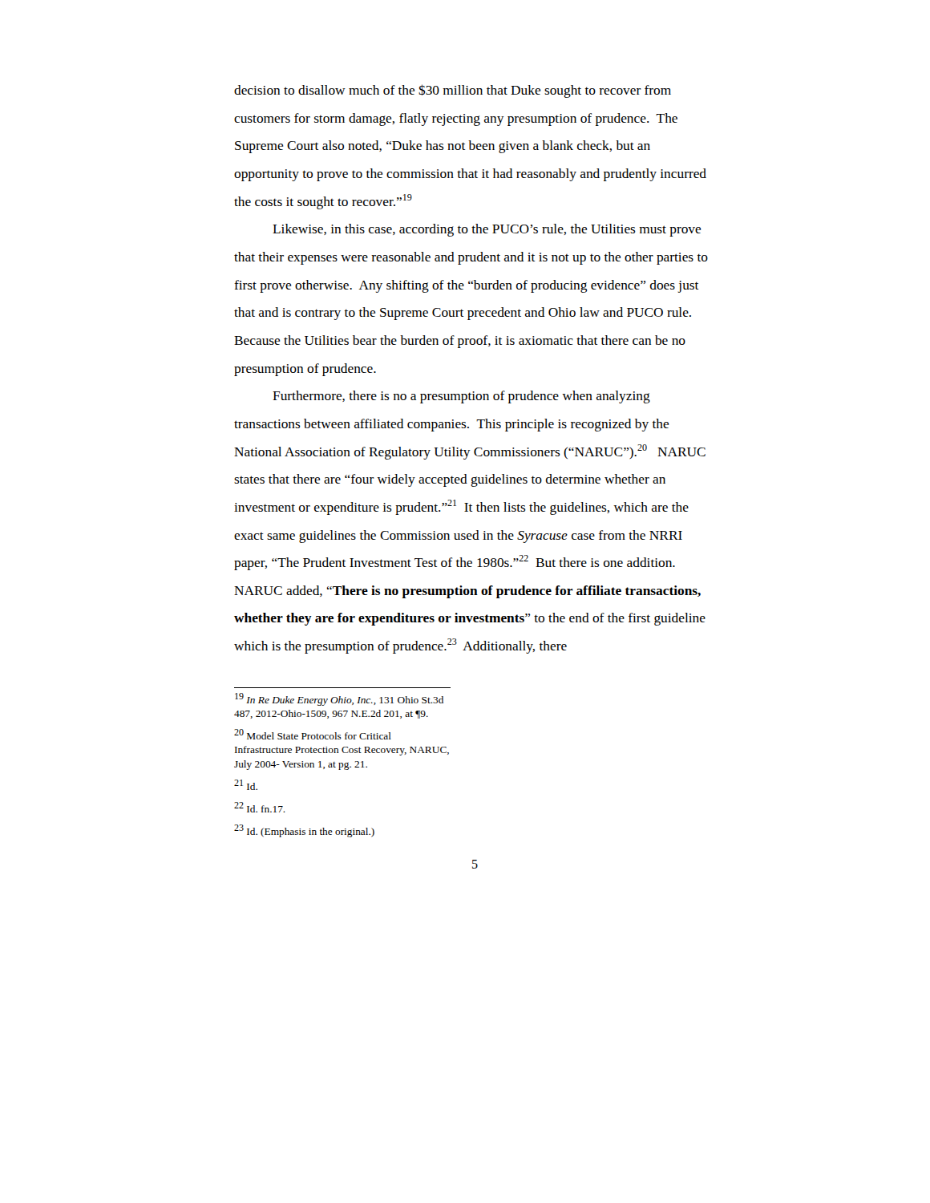decision to disallow much of the $30 million that Duke sought to recover from customers for storm damage, flatly rejecting any presumption of prudence. The Supreme Court also noted, “Duke has not been given a blank check, but an opportunity to prove to the commission that it had reasonably and prudently incurred the costs it sought to recover.”19
Likewise, in this case, according to the PUCO’s rule, the Utilities must prove that their expenses were reasonable and prudent and it is not up to the other parties to first prove otherwise. Any shifting of the “burden of producing evidence” does just that and is contrary to the Supreme Court precedent and Ohio law and PUCO rule. Because the Utilities bear the burden of proof, it is axiomatic that there can be no presumption of prudence.
Furthermore, there is no a presumption of prudence when analyzing transactions between affiliated companies. This principle is recognized by the National Association of Regulatory Utility Commissioners (“NARUC”).20 NARUC states that there are “four widely accepted guidelines to determine whether an investment or expenditure is prudent.”21 It then lists the guidelines, which are the exact same guidelines the Commission used in the Syracuse case from the NRRI paper, “The Prudent Investment Test of the 1980s.”22 But there is one addition. NARUC added, “There is no presumption of prudence for affiliate transactions, whether they are for expenditures or investments” to the end of the first guideline which is the presumption of prudence.23 Additionally, there
19 In Re Duke Energy Ohio, Inc., 131 Ohio St.3d 487, 2012-Ohio-1509, 967 N.E.2d 201, at ¶9.
20 Model State Protocols for Critical Infrastructure Protection Cost Recovery, NARUC, July 2004- Version 1, at pg. 21.
21 Id.
22 Id. fn.17.
23 Id. (Emphasis in the original.)
5